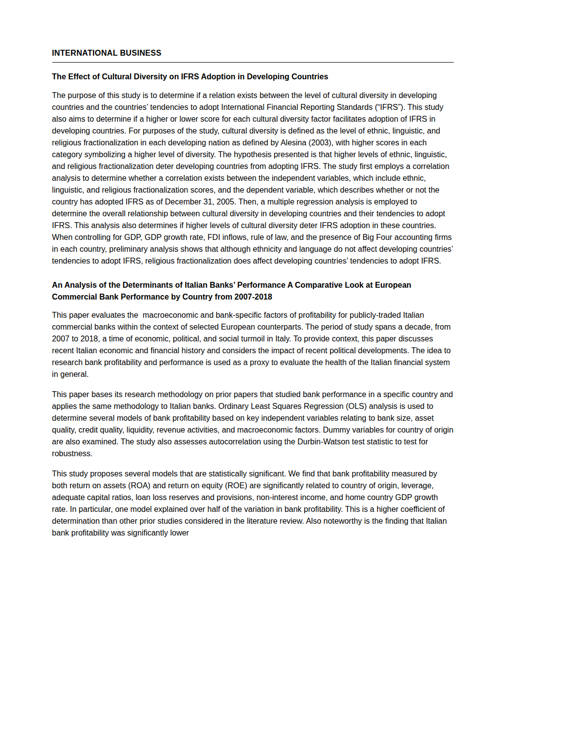INTERNATIONAL BUSINESS
The Effect of Cultural Diversity on IFRS Adoption in Developing Countries
The purpose of this study is to determine if a relation exists between the level of cultural diversity in developing countries and the countries’ tendencies to adopt International Financial Reporting Standards (“IFRS”). This study also aims to determine if a higher or lower score for each cultural diversity factor facilitates adoption of IFRS in developing countries. For purposes of the study, cultural diversity is defined as the level of ethnic, linguistic, and religious fractionalization in each developing nation as defined by Alesina (2003), with higher scores in each category symbolizing a higher level of diversity. The hypothesis presented is that higher levels of ethnic, linguistic, and religious fractionalization deter developing countries from adopting IFRS. The study first employs a correlation analysis to determine whether a correlation exists between the independent variables, which include ethnic, linguistic, and religious fractionalization scores, and the dependent variable, which describes whether or not the country has adopted IFRS as of December 31, 2005. Then, a multiple regression analysis is employed to determine the overall relationship between cultural diversity in developing countries and their tendencies to adopt IFRS. This analysis also determines if higher levels of cultural diversity deter IFRS adoption in these countries. When controlling for GDP, GDP growth rate, FDI inflows, rule of law, and the presence of Big Four accounting firms in each country, preliminary analysis shows that although ethnicity and language do not affect developing countries’ tendencies to adopt IFRS, religious fractionalization does affect developing countries’ tendencies to adopt IFRS.
An Analysis of the Determinants of Italian Banks’ Performance A Comparative Look at European Commercial Bank Performance by Country from 2007-2018
This paper evaluates the macroeconomic and bank-specific factors of profitability for publicly-traded Italian commercial banks within the context of selected European counterparts. The period of study spans a decade, from 2007 to 2018, a time of economic, political, and social turmoil in Italy. To provide context, this paper discusses recent Italian economic and financial history and considers the impact of recent political developments. The idea to research bank profitability and performance is used as a proxy to evaluate the health of the Italian financial system in general.
This paper bases its research methodology on prior papers that studied bank performance in a specific country and applies the same methodology to Italian banks. Ordinary Least Squares Regression (OLS) analysis is used to determine several models of bank profitability based on key independent variables relating to bank size, asset quality, credit quality, liquidity, revenue activities, and macroeconomic factors. Dummy variables for country of origin are also examined. The study also assesses autocorrelation using the Durbin-Watson test statistic to test for robustness.
This study proposes several models that are statistically significant. We find that bank profitability measured by both return on assets (ROA) and return on equity (ROE) are significantly related to country of origin, leverage, adequate capital ratios, loan loss reserves and provisions, non-interest income, and home country GDP growth rate. In particular, one model explained over half of the variation in bank profitability. This is a higher coefficient of determination than other prior studies considered in the literature review. Also noteworthy is the finding that Italian bank profitability was significantly lower